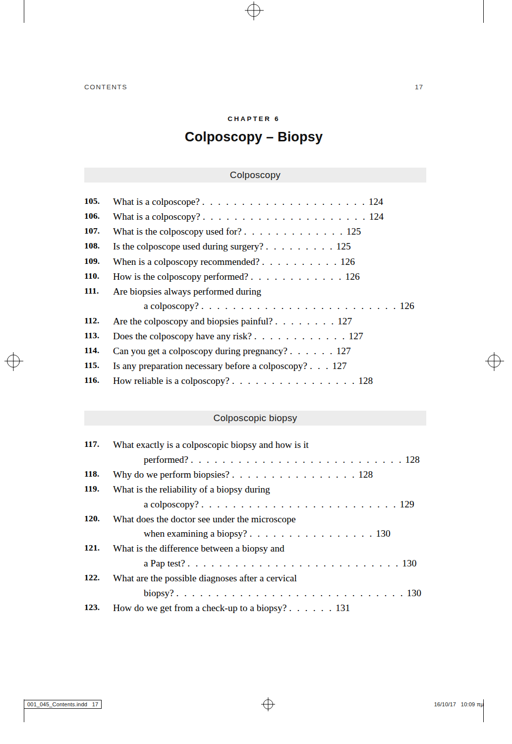CONTENTS 17
CHAPTER 6
Colposcopy – Biopsy
Colposcopy
105. What is a colposcope? . . . . . . . . . . . . . . . . . . . . . 124
106. What is a colposcopy? . . . . . . . . . . . . . . . . . . . . . 124
107. What is the colposcopy used for? . . . . . . . . . . . . . 125
108. Is the colposcope used during surgery? . . . . . . . . . 125
109. When is a colposcopy recommended? . . . . . . . . . . 126
110. How is the colposcopy performed? . . . . . . . . . . . . 126
111. Are biopsies always performed during a colposcopy? . . . . . . . . . . . . . . . . . . . . . . . . . 126
112. Are the colposcopy and biopsies painful? . . . . . . . . 127
113. Does the colposcopy have any risk? . . . . . . . . . . . . 127
114. Can you get a colposcopy during pregnancy? . . . . . . 127
115. Is any preparation necessary before a colposcopy? . . . 127
116. How reliable is a colposcopy? . . . . . . . . . . . . . . . . 128
Colposcopic biopsy
117. What exactly is a colposcopic biopsy and how is it performed? . . . . . . . . . . . . . . . . . . . . . . . . . . . 128
118. Why do we perform biopsies? . . . . . . . . . . . . . . . . 128
119. What is the reliability of a biopsy during a colposcopy? . . . . . . . . . . . . . . . . . . . . . . . . . 129
120. What does the doctor see under the microscope when examining a biopsy? . . . . . . . . . . . . . . . . 130
121. What is the difference between a biopsy and a Pap test? . . . . . . . . . . . . . . . . . . . . . . . . . . . 130
122. What are the possible diagnoses after a cervical biopsy? . . . . . . . . . . . . . . . . . . . . . . . . . . . . . 130
123. How do we get from a check-up to a biopsy? . . . . . . 131
001_045_Contents.indd 17
16/10/17 10:09 πμ